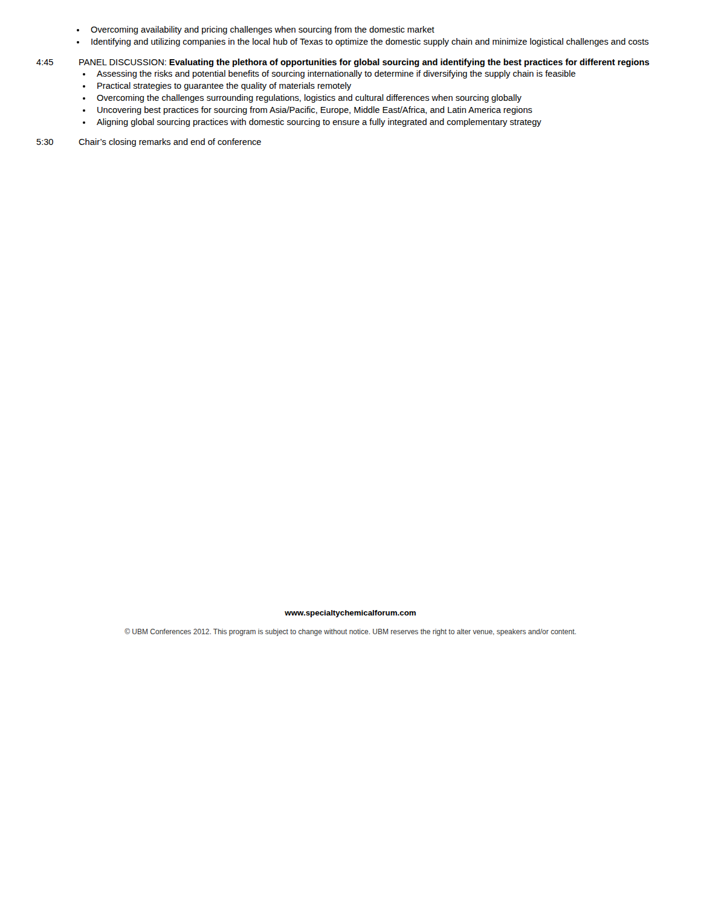Overcoming availability and pricing challenges when sourcing from the domestic market
Identifying and utilizing companies in the local hub of Texas to optimize the domestic supply chain and minimize logistical challenges and costs
4:45
PANEL DISCUSSION: Evaluating the plethora of opportunities for global sourcing and identifying the best practices for different regions
Assessing the risks and potential benefits of sourcing internationally to determine if diversifying the supply chain is feasible
Practical strategies to guarantee the quality of materials remotely
Overcoming the challenges surrounding regulations, logistics and cultural differences when sourcing globally
Uncovering best practices for sourcing from Asia/Pacific, Europe, Middle East/Africa, and Latin America regions
Aligning global sourcing practices with domestic sourcing to ensure a fully integrated and complementary strategy
5:30
Chair’s closing remarks and end of conference
www.specialtychemicalforum.com
© UBM Conferences 2012. This program is subject to change without notice. UBM reserves the right to alter venue, speakers and/or content.